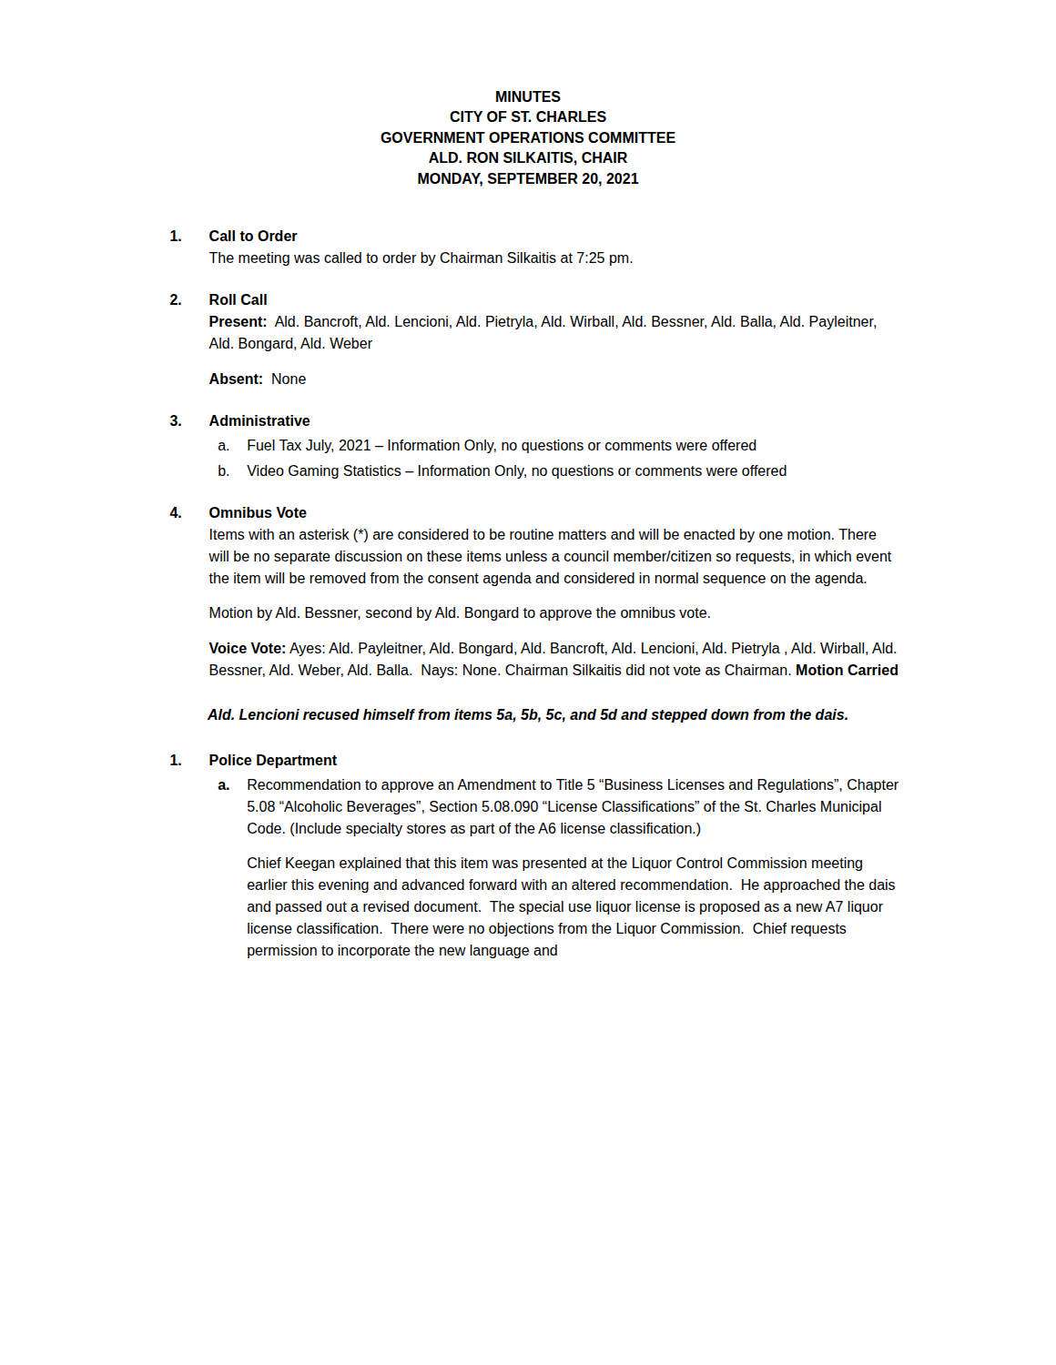MINUTES
CITY OF ST. CHARLES
GOVERNMENT OPERATIONS COMMITTEE
ALD. RON SILKAITIS, CHAIR
MONDAY, SEPTEMBER 20, 2021
Call to Order
The meeting was called to order by Chairman Silkaitis at 7:25 pm.
Roll Call
Present: Ald. Bancroft, Ald. Lencioni, Ald. Pietryla, Ald. Wirball, Ald. Bessner, Ald. Balla, Ald. Payleitner, Ald. Bongard, Ald. Weber
Absent: None
Administrative
Fuel Tax July, 2021 – Information Only, no questions or comments were offered
Video Gaming Statistics – Information Only, no questions or comments were offered
Omnibus Vote
Items with an asterisk (*) are considered to be routine matters and will be enacted by one motion. There will be no separate discussion on these items unless a council member/citizen so requests, in which event the item will be removed from the consent agenda and considered in normal sequence on the agenda.
Motion by Ald. Bessner, second by Ald. Bongard to approve the omnibus vote.
Voice Vote: Ayes: Ald. Payleitner, Ald. Bongard, Ald. Bancroft, Ald. Lencioni, Ald. Pietryla , Ald. Wirball, Ald. Bessner, Ald. Weber, Ald. Balla. Nays: None. Chairman Silkaitis did not vote as Chairman. Motion Carried
Ald. Lencioni recused himself from items 5a, 5b, 5c, and 5d and stepped down from the dais.
Police Department
Recommendation to approve an Amendment to Title 5 “Business Licenses and Regulations”, Chapter 5.08 “Alcoholic Beverages”, Section 5.08.090 “License Classifications” of the St. Charles Municipal Code. (Include specialty stores as part of the A6 license classification.)
Chief Keegan explained that this item was presented at the Liquor Control Commission meeting earlier this evening and advanced forward with an altered recommendation. He approached the dais and passed out a revised document. The special use liquor license is proposed as a new A7 liquor license classification. There were no objections from the Liquor Commission. Chief requests permission to incorporate the new language and